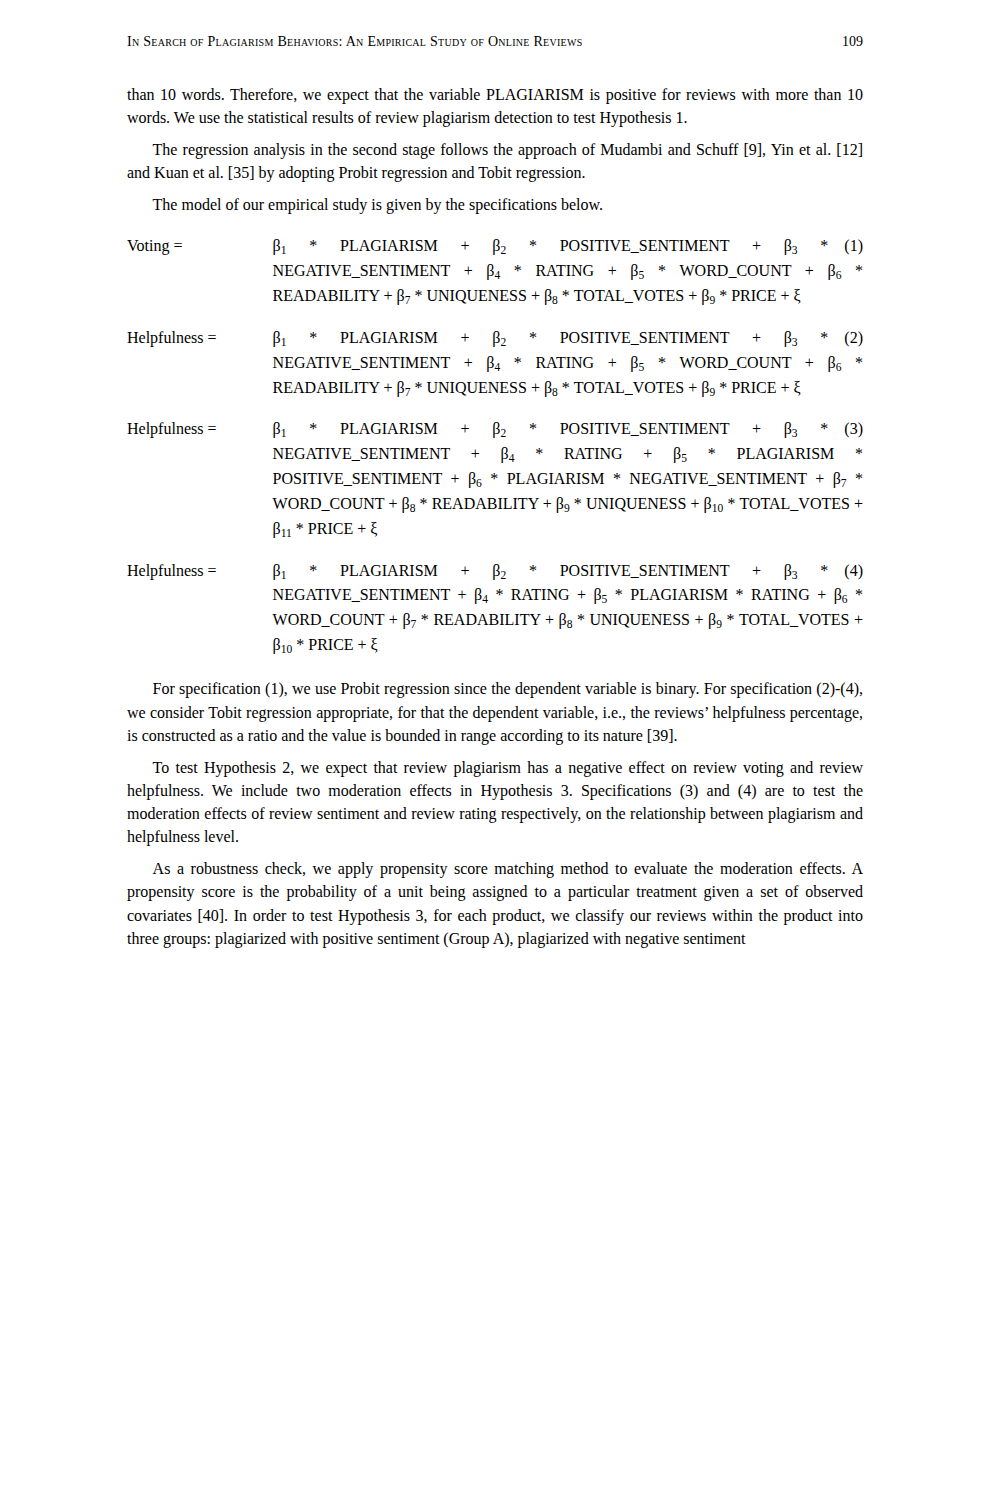In Search of Plagiarism Behaviors: An Empirical Study of Online Reviews 109
than 10 words. Therefore, we expect that the variable PLAGIARISM is positive for reviews with more than 10 words. We use the statistical results of review plagiarism detection to test Hypothesis 1.
The regression analysis in the second stage follows the approach of Mudambi and Schuff [9], Yin et al. [12] and Kuan et al. [35] by adopting Probit regression and Tobit regression.
The model of our empirical study is given by the specifications below.
Voting =
(1) β1 * PLAGIARISM + β2 * POSITIVE_SENTIMENT + β3 * NEGATIVE_SENTIMENT + β4 * RATING + β5 * WORD_COUNT + β6 * READABILITY + β7 * UNIQUENESS + β8 * TOTAL_VOTES + β9 * PRICE + ξ
Helpfulness =
(2) β1 * PLAGIARISM + β2 * POSITIVE_SENTIMENT + β3 * NEGATIVE_SENTIMENT + β4 * RATING + β5 * WORD_COUNT + β6 * READABILITY + β7 * UNIQUENESS + β8 * TOTAL_VOTES + β9 * PRICE + ξ
Helpfulness =
(3) β1 * PLAGIARISM + β2 * POSITIVE_SENTIMENT + β3 * NEGATIVE_SENTIMENT + β4 * RATING + β5 * PLAGIARISM * POSITIVE_SENTIMENT + β6 * PLAGIARISM * NEGATIVE_SENTIMENT + β7 * WORD_COUNT + β8 * READABILITY + β9 * UNIQUENESS + β10 * TOTAL_VOTES + β11 * PRICE + ξ
Helpfulness =
(4) β1 * PLAGIARISM + β2 * POSITIVE_SENTIMENT + β3 * NEGATIVE_SENTIMENT + β4 * RATING + β5 * PLAGIARISM * RATING + β6 * WORD_COUNT + β7 * READABILITY + β8 * UNIQUENESS + β9 * TOTAL_VOTES + β10 * PRICE + ξ
For specification (1), we use Probit regression since the dependent variable is binary. For specification (2)-(4), we consider Tobit regression appropriate, for that the dependent variable, i.e., the reviews’ helpfulness percentage, is constructed as a ratio and the value is bounded in range according to its nature [39].
To test Hypothesis 2, we expect that review plagiarism has a negative effect on review voting and review helpfulness. We include two moderation effects in Hypothesis 3. Specifications (3) and (4) are to test the moderation effects of review sentiment and review rating respectively, on the relationship between plagiarism and helpfulness level.
As a robustness check, we apply propensity score matching method to evaluate the moderation effects. A propensity score is the probability of a unit being assigned to a particular treatment given a set of observed covariates [40]. In order to test Hypothesis 3, for each product, we classify our reviews within the product into three groups: plagiarized with positive sentiment (Group A), plagiarized with negative sentiment